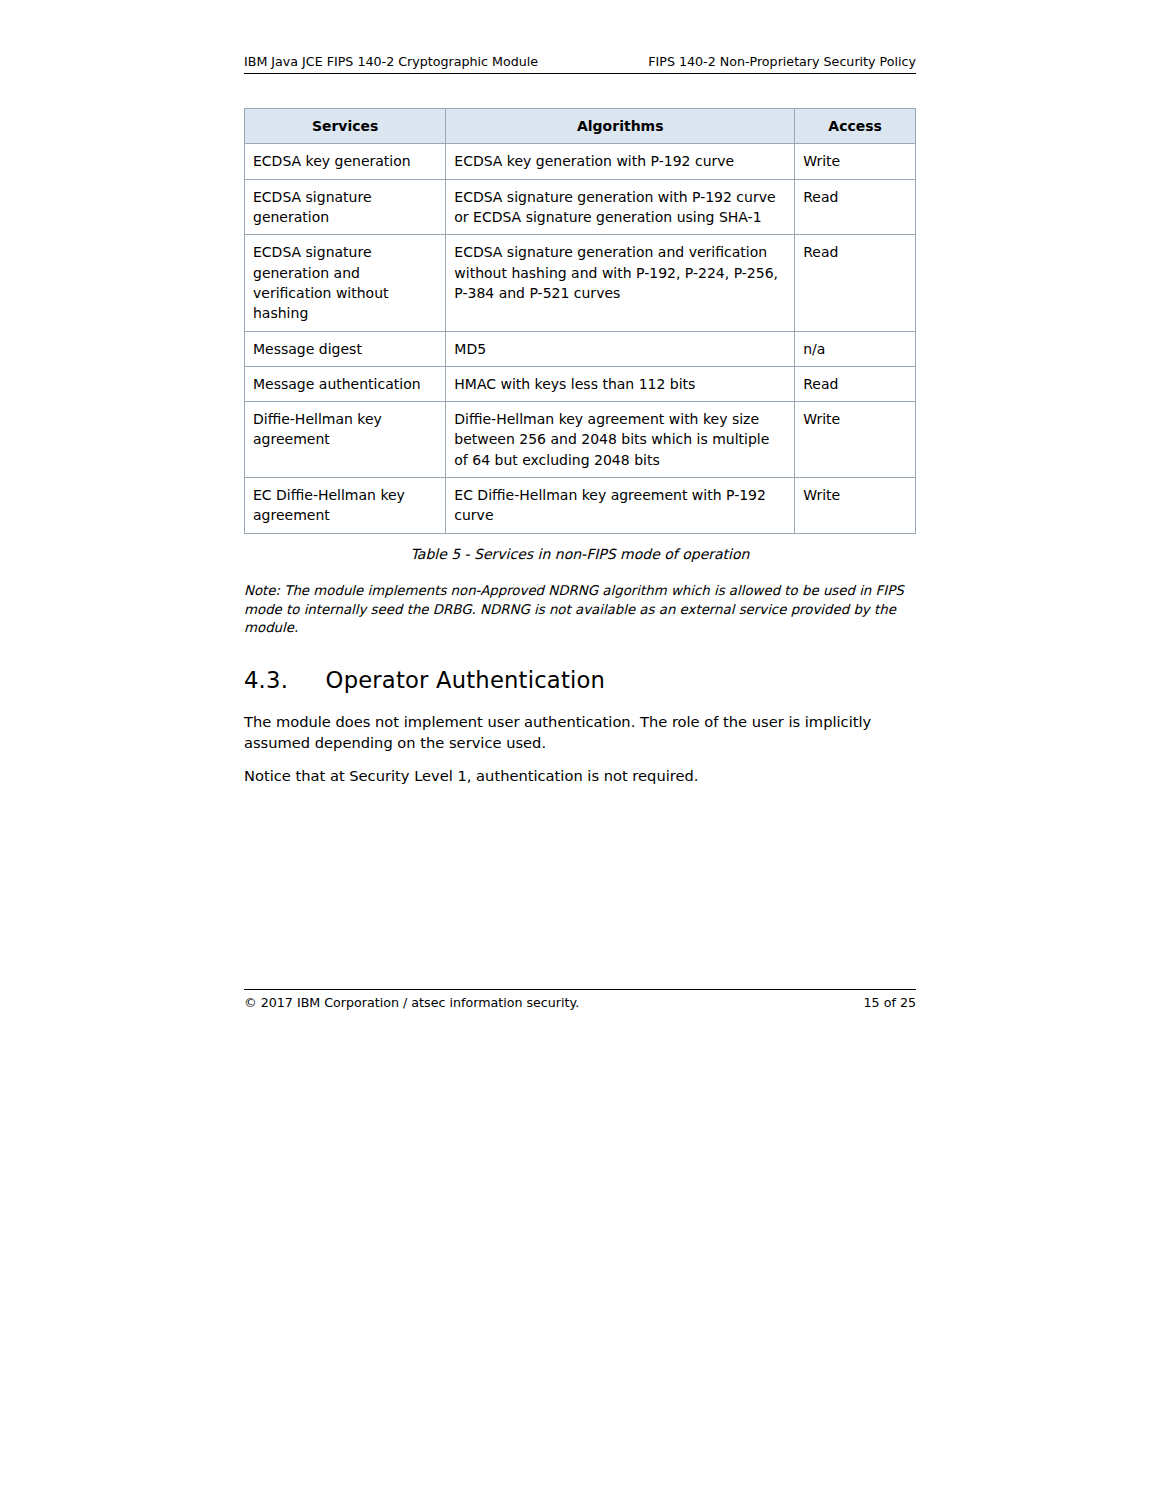IBM Java JCE FIPS 140-2 Cryptographic Module
FIPS 140-2 Non-Proprietary Security Policy
| Services | Algorithms | Access |
| --- | --- | --- |
| ECDSA key generation | ECDSA key generation with P-192 curve | Write |
| ECDSA signature generation | ECDSA signature generation with P-192 curve or ECDSA signature generation using SHA-1 | Read |
| ECDSA signature generation and verification without hashing | ECDSA signature generation and verification without hashing and with P-192, P-224, P-256, P-384 and P-521 curves | Read |
| Message digest | MD5 | n/a |
| Message authentication | HMAC with keys less than 112 bits | Read |
| Diffie-Hellman key agreement | Diffie-Hellman key agreement with key size between 256 and 2048 bits which is multiple of 64 but excluding 2048 bits | Write |
| EC Diffie-Hellman key agreement | EC Diffie-Hellman key agreement with P-192 curve | Write |
Table 5 - Services in non-FIPS mode of operation
Note: The module implements non-Approved NDRNG algorithm which is allowed to be used in FIPS mode to internally seed the DRBG. NDRNG is not available as an external service provided by the module.
4.3. Operator Authentication
The module does not implement user authentication. The role of the user is implicitly assumed depending on the service used.
Notice that at Security Level 1, authentication is not required.
© 2017 IBM Corporation / atsec information security.
15 of 25